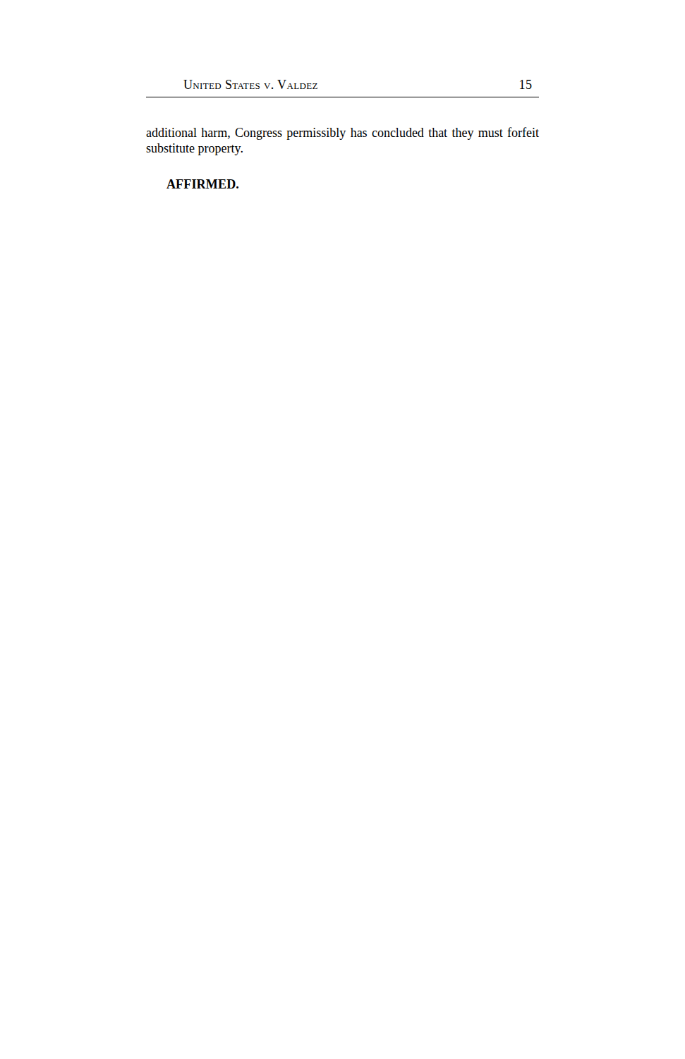United States v. Valdez 15
additional harm, Congress permissibly has concluded that they must forfeit substitute property.
AFFIRMED.